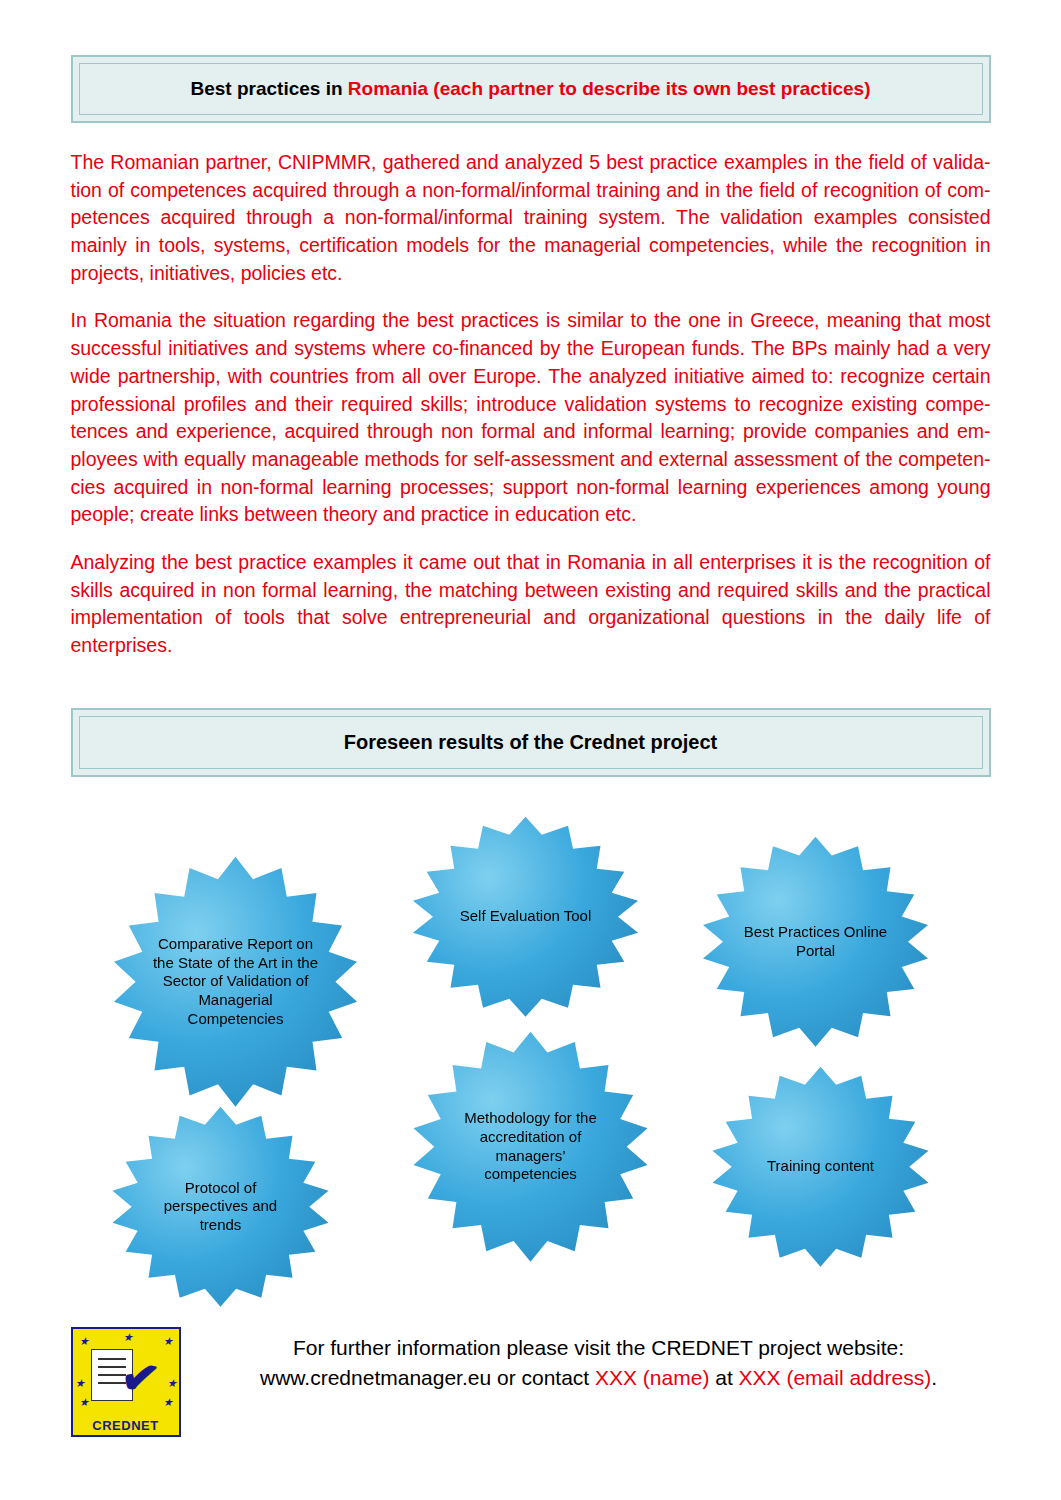Best practices in Romania (each partner to describe its own best practices)
The Romanian partner, CNIPMMR, gathered and analyzed 5 best practice examples in the field of validation of competences acquired through a non-formal/informal training and in the field of recognition of competences acquired through a non-formal/informal training system. The validation examples consisted mainly in tools, systems, certification models for the managerial competencies, while the recognition in projects, initiatives, policies etc.
In Romania the situation regarding the best practices is similar to the one in Greece, meaning that most successful initiatives and systems where co-financed by the European funds. The BPs mainly had a very wide partnership, with countries from all over Europe. The analyzed initiative aimed to: recognize certain professional profiles and their required skills; introduce validation systems to recognize existing competences and experience, acquired through non formal and informal learning; provide companies and employees with equally manageable methods for self-assessment and external assessment of the competencies acquired in non-formal learning processes; support non-formal learning experiences among young people; create links between theory and practice in education etc.
Analyzing the best practice examples it came out that in Romania in all enterprises it is the recognition of skills acquired in non formal learning, the matching between existing and required skills and the practical implementation of tools that solve entrepreneurial and organizational questions in the daily life of enterprises.
Foreseen results of the Crednet project
Comparative Report on the State of the Art in the Sector of Validation of Managerial Competencies
Self Evaluation Tool
Best Practices Online Portal
Protocol of perspectives and trends
Methodology for the accreditation of managers’ competencies
Training content
★ ★ ★ ★ ★ ★ ★
✔
CREDNET
For further information please visit the CREDNET project website:
www.crednetmanager.eu or contact XXX (name) at XXX (email address).